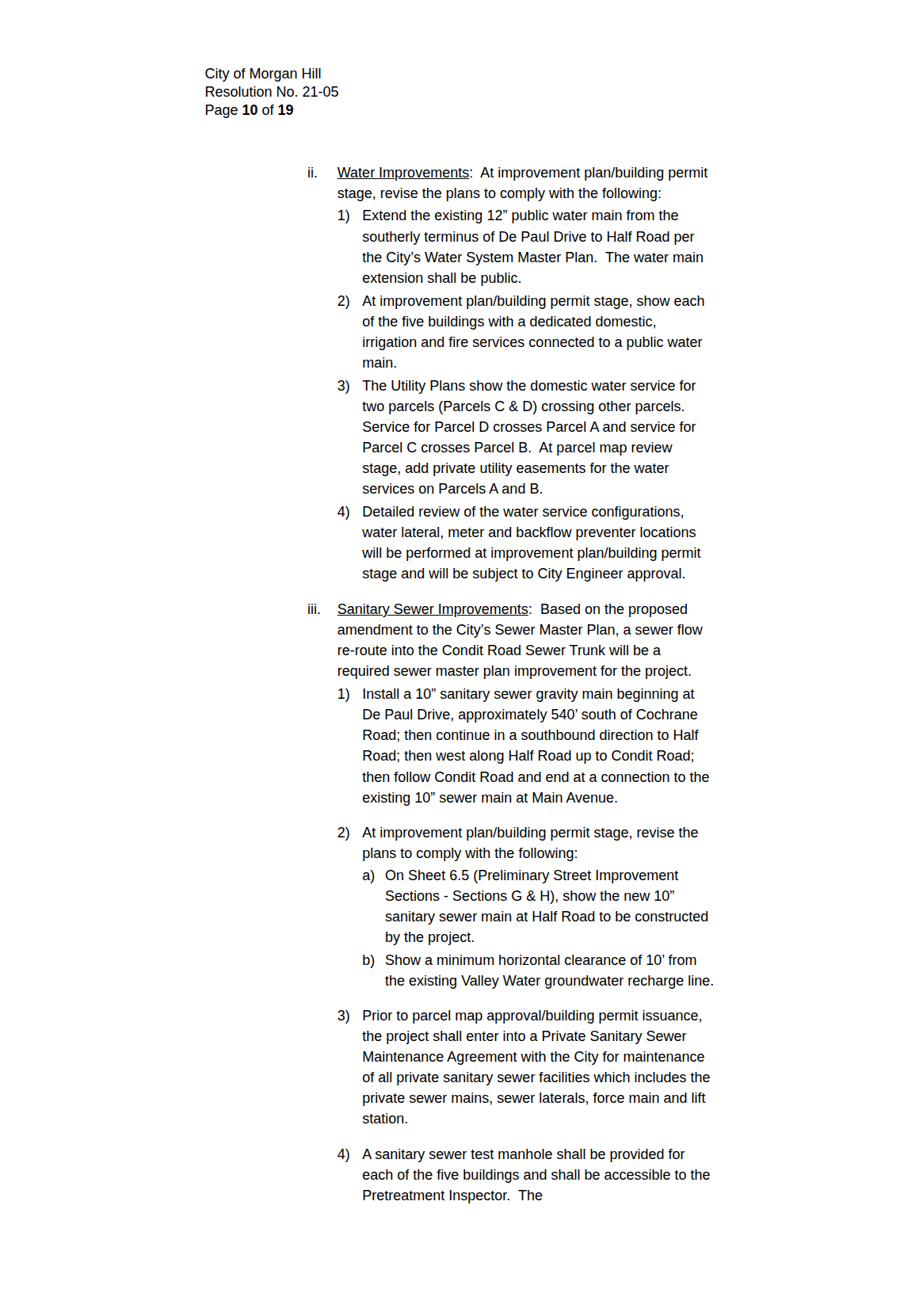City of Morgan Hill
Resolution No. 21-05
Page 10 of 19
ii.
Water Improvements: At improvement plan/building permit stage, revise the plans to comply with the following:
1) Extend the existing 12” public water main from the southerly terminus of De Paul Drive to Half Road per the City’s Water System Master Plan. The water main extension shall be public.
2) At improvement plan/building permit stage, show each of the five buildings with a dedicated domestic, irrigation and fire services connected to a public water main.
3) The Utility Plans show the domestic water service for two parcels (Parcels C & D) crossing other parcels. Service for Parcel D crosses Parcel A and service for Parcel C crosses Parcel B. At parcel map review stage, add private utility easements for the water services on Parcels A and B.
4) Detailed review of the water service configurations, water lateral, meter and backflow preventer locations will be performed at improvement plan/building permit stage and will be subject to City Engineer approval.
iii.
Sanitary Sewer Improvements: Based on the proposed amendment to the City’s Sewer Master Plan, a sewer flow re-route into the Condit Road Sewer Trunk will be a required sewer master plan improvement for the project.
1) Install a 10” sanitary sewer gravity main beginning at De Paul Drive, approximately 540’ south of Cochrane Road; then continue in a southbound direction to Half Road; then west along Half Road up to Condit Road; then follow Condit Road and end at a connection to the existing 10” sewer main at Main Avenue.
2)
At improvement plan/building permit stage, revise the plans to comply with the following:
a) On Sheet 6.5 (Preliminary Street Improvement Sections - Sections G & H), show the new 10” sanitary sewer main at Half Road to be constructed by the project.
b) Show a minimum horizontal clearance of 10’ from the existing Valley Water groundwater recharge line.
3) Prior to parcel map approval/building permit issuance, the project shall enter into a Private Sanitary Sewer Maintenance Agreement with the City for maintenance of all private sanitary sewer facilities which includes the private sewer mains, sewer laterals, force main and lift station.
4) A sanitary sewer test manhole shall be provided for each of the five buildings and shall be accessible to the Pretreatment Inspector. The